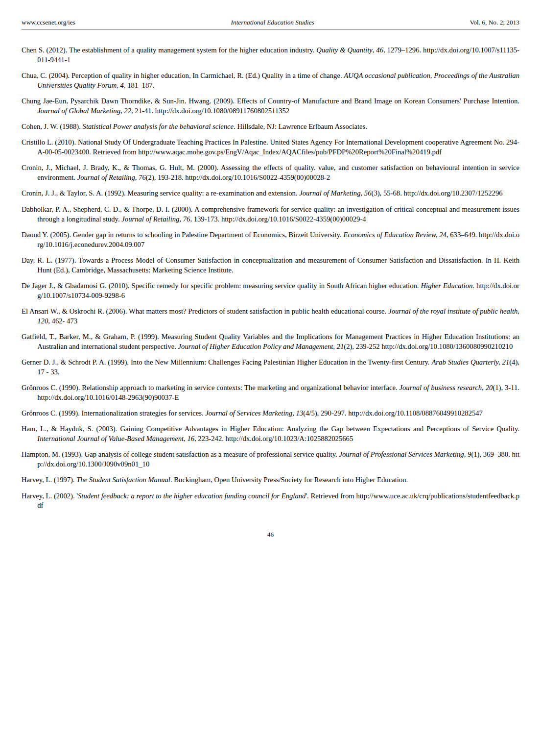www.ccsenet.org/ies International Education Studies Vol. 6, No. 2; 2013
Chen S. (2012). The establishment of a quality management system for the higher education industry. Quality & Quantity, 46, 1279–1296. http://dx.doi.org/10.1007/s11135-011-9441-1
Chua, C. (2004). Perception of quality in higher education, In Carmichael, R. (Ed.) Quality in a time of change. AUQA occasional publication, Proceedings of the Australian Universities Quality Forum, 4, 181–187.
Chung Jae-Eun, Pysarchik Dawn Thorndike, & Sun-Jin. Hwang. (2009). Effects of Country-of Manufacture and Brand Image on Korean Consumers' Purchase Intention. Journal of Global Marketing, 22, 21-41. http://dx.doi.org/10.1080/08911760802511352
Cohen, J. W. (1988). Statistical Power analysis for the behavioral science. Hillsdale, NJ: Lawrence Erlbaum Associates.
Cristillo L. (2010). National Study Of Undergraduate Teaching Practices In Palestine. United States Agency For International Development cooperative Agreement No. 294-A-00-05-0023400. Retrieved from http://www.aqac.mohe.gov.ps/EngV/Aqac_Index/AQACfiles/pub/PFDP%20Report%20Final%20419.pdf
Cronin, J., Michael, J. Brady, K., & Thomas, G. Hult, M. (2000). Assessing the effects of quality. value, and customer satisfaction on behavioural intention in service environment. Journal of Retailing, 76(2), 193-218. http://dx.doi.org/10.1016/S0022-4359(00)00028-2
Cronin, J. J., & Taylor, S. A. (1992). Measuring service quality: a re-examination and extension. Journal of Marketing, 56(3), 55-68. http://dx.doi.org/10.2307/1252296
Dabholkar, P. A., Shepherd, C. D., & Thorpe, D. I. (2000). A comprehensive framework for service quality: an investigation of critical conceptual and measurement issues through a longitudinal study. Journal of Retailing, 76, 139-173. http://dx.doi.org/10.1016/S0022-4359(00)00029-4
Daoud Y. (2005). Gender gap in returns to schooling in Palestine Department of Economics, Birzeit University. Economics of Education Review, 24, 633–649. http://dx.doi.org/10.1016/j.econedurev.2004.09.007
Day, R. L. (1977). Towards a Process Model of Consumer Satisfaction in conceptualization and measurement of Consumer Satisfaction and Dissatisfaction. In H. Keith Hunt (Ed.), Cambridge, Massachusetts: Marketing Science Institute.
De Jager J., & Gbadamosi G. (2010). Specific remedy for specific problem: measuring service quality in South African higher education. Higher Education. http://dx.doi.org/10.1007/s10734-009-9298-6
El Ansari W., & Oskrochi R. (2006). What matters most? Predictors of student satisfaction in public health educational course. Journal of the royal institute of public health, 120, 462- 473
Gatfield, T., Barker, M., & Graham, P. (1999). Measuring Student Quality Variables and the Implications for Management Practices in Higher Education Institutions: an Australian and international student perspective. Journal of Higher Education Policy and Management, 21(2), 239-252 http://dx.doi.org/10.1080/1360080990210210
Gerner D. J., & Schrodt P. A. (1999). Into the New Millennium: Challenges Facing Palestinian Higher Education in the Twenty-first Century. Arab Studies Quarterly, 21(4), 17 - 33.
Grönroos C. (1990). Relationship approach to marketing in service contexts: The marketing and organizational behavior interface. Journal of business research, 20(1), 3-11. http://dx.doi.org/10.1016/0148-2963(90)90037-E
Grönroos C. (1999). Internationalization strategies for services. Journal of Services Marketing, 13(4/5), 290-297. http://dx.doi.org/10.1108/08876049910282547
Ham, L., & Hayduk, S. (2003). Gaining Competitive Advantages in Higher Education: Analyzing the Gap between Expectations and Perceptions of Service Quality. International Journal of Value-Based Management, 16, 223-242. http://dx.doi.org/10.1023/A:1025882025665
Hampton, M. (1993). Gap analysis of college student satisfaction as a measure of professional service quality. Journal of Professional Services Marketing, 9(1), 369–380. http://dx.doi.org/10.1300/J090v09n01_10
Harvey, L. (1997). The Student Satisfaction Manual. Buckingham, Open University Press/Society for Research into Higher Education.
Harvey, L. (2002). 'Student feedback: a report to the higher education funding council for England'. Retrieved from http://www.uce.ac.uk/crq/publications/studentfeedback.pdf
46